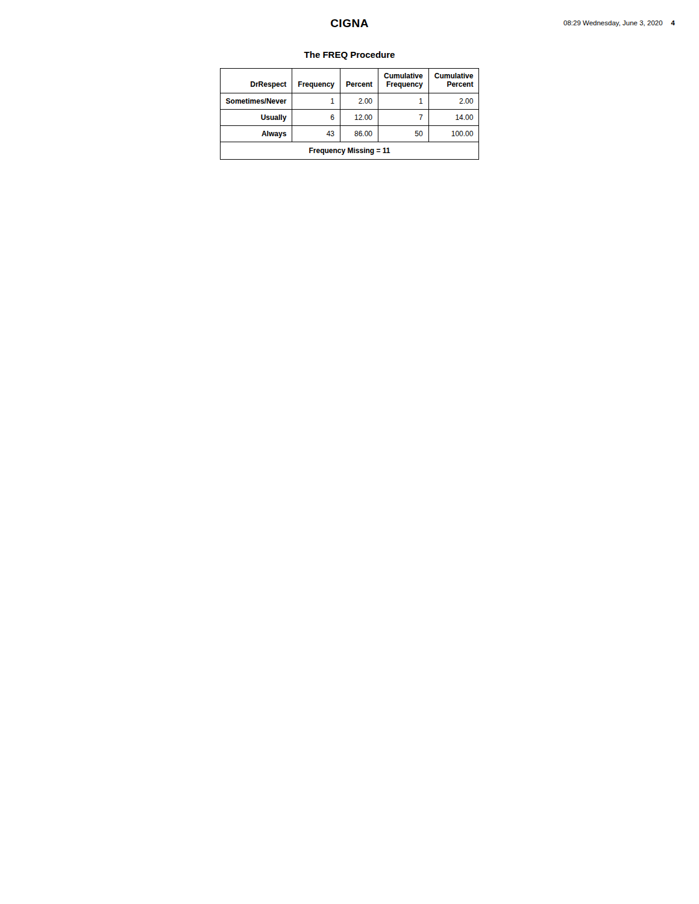CIGNA
08:29 Wednesday, June 3, 20204
The FREQ Procedure
| DrRespect | Frequency | Percent | Cumulative Frequency | Cumulative Percent |
| --- | --- | --- | --- | --- |
| Sometimes/Never | 1 | 2.00 | 1 | 2.00 |
| Usually | 6 | 12.00 | 7 | 14.00 |
| Always | 43 | 86.00 | 50 | 100.00 |
| Frequency Missing = 11 |